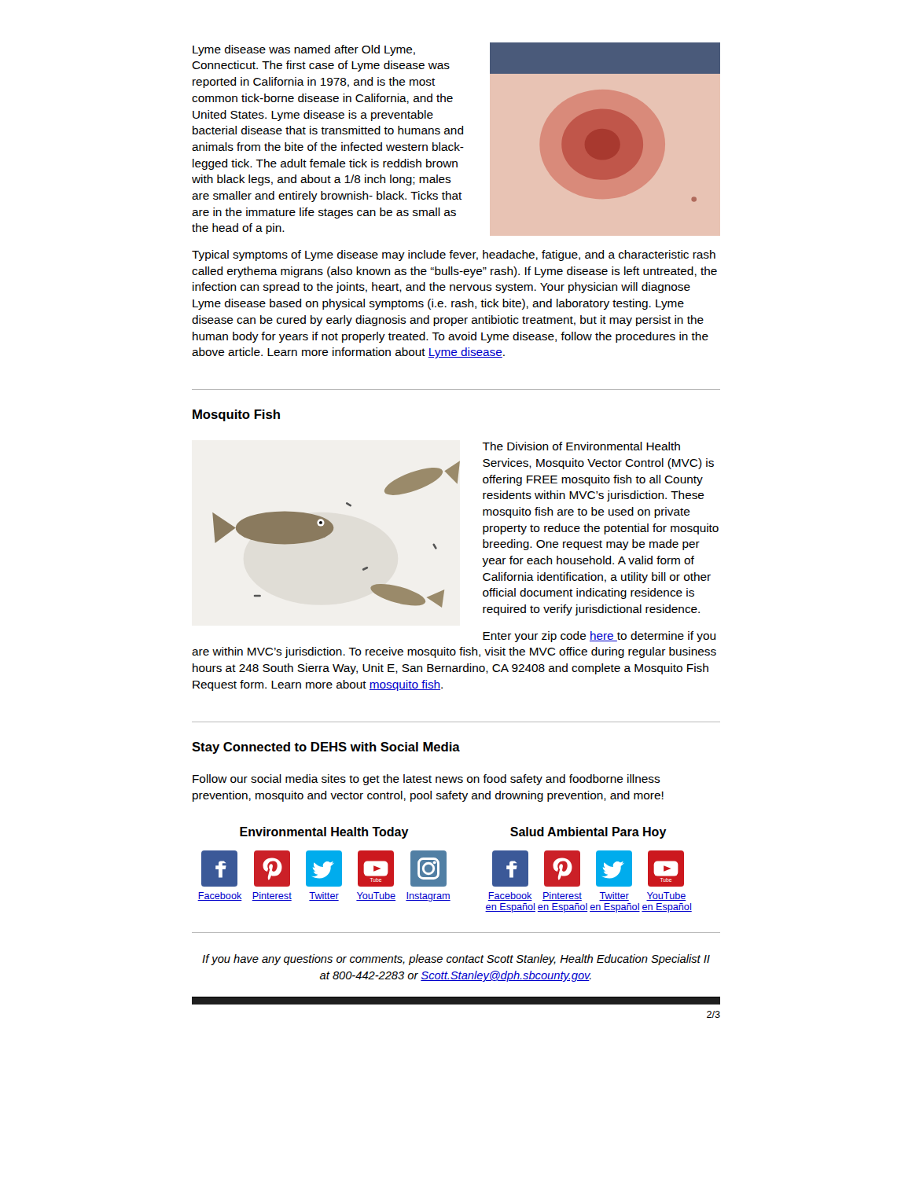Lyme disease was named after Old Lyme, Connecticut. The first case of Lyme disease was reported in California in 1978, and is the most common tick-borne disease in California, and the United States. Lyme disease is a preventable bacterial disease that is transmitted to humans and animals from the bite of the infected western black-legged tick. The adult female tick is reddish brown with black legs, and about a 1/8 inch long; males are smaller and entirely brownish- black. Ticks that are in the immature life stages can be as small as the head of a pin.
Typical symptoms of Lyme disease may include fever, headache, fatigue, and a characteristic rash called erythema migrans (also known as the “bulls-eye” rash). If Lyme disease is left untreated, the infection can spread to the joints, heart, and the nervous system. Your physician will diagnose Lyme disease based on physical symptoms (i.e. rash, tick bite), and laboratory testing. Lyme disease can be cured by early diagnosis and proper antibiotic treatment, but it may persist in the human body for years if not properly treated. To avoid Lyme disease, follow the procedures in the above article. Learn more information about Lyme disease.
Mosquito Fish
The Division of Environmental Health Services, Mosquito Vector Control (MVC) is offering FREE mosquito fish to all County residents within MVC’s jurisdiction. These mosquito fish are to be used on private property to reduce the potential for mosquito breeding. One request may be made per year for each household. A valid form of California identification, a utility bill or other official document indicating residence is required to verify jurisdictional residence.
Enter your zip code here to determine if you are within MVC’s jurisdiction. To receive mosquito fish, visit the MVC office during regular business hours at 248 South Sierra Way, Unit E, San Bernardino, CA 92408 and complete a Mosquito Fish Request form. Learn more about mosquito fish.
Stay Connected to DEHS with Social Media
Follow our social media sites to get the latest news on food safety and foodborne illness prevention, mosquito and vector control, pool safety and drowning prevention, and more!
| Environmental Health Today | Salud Ambiental Para Hoy |
| Facebook Pinterest Twitter YouTube Instagram | Facebook en Español Pinterest en Español Twitter en Español YouTube en Español |
If you have any questions or comments, please contact Scott Stanley, Health Education Specialist II
at 800-442-2283 or Scott.Stanley@dph.sbcounty.gov.
2/3